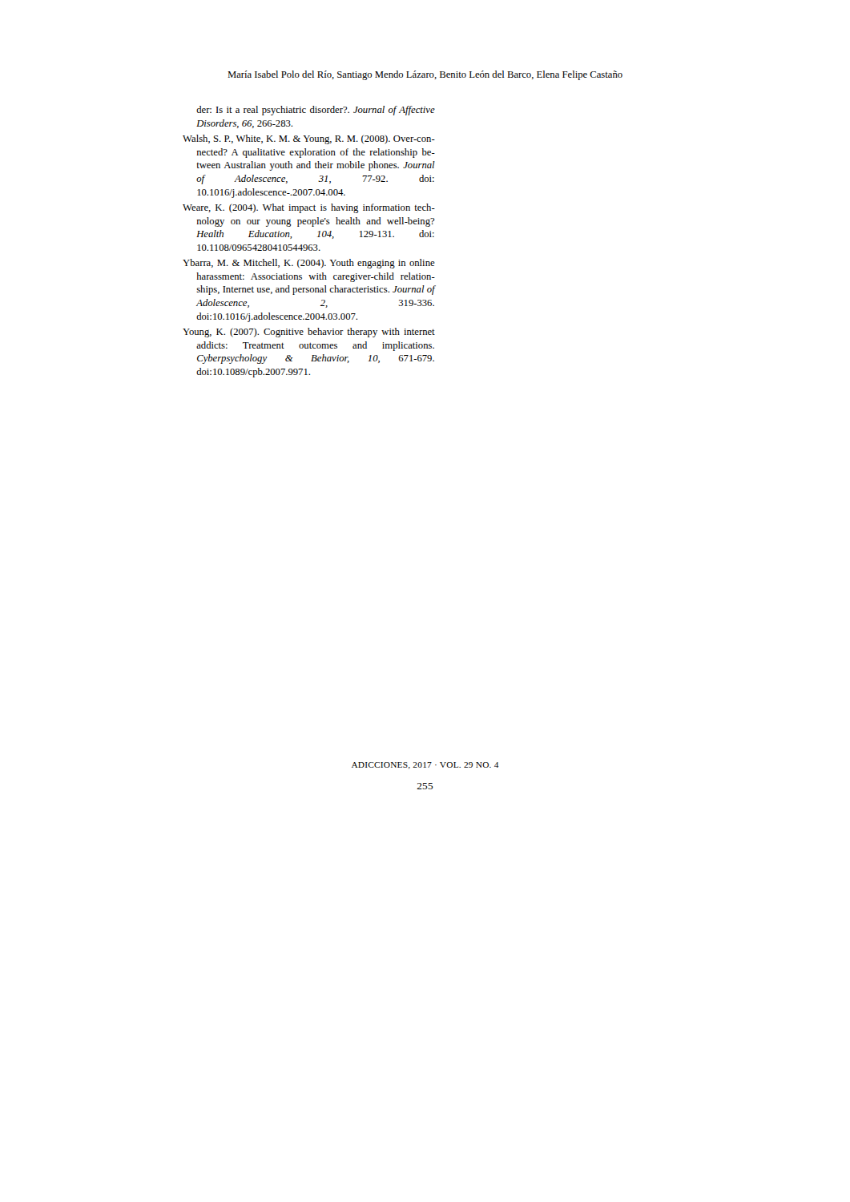María Isabel Polo del Río, Santiago Mendo Lázaro, Benito León del Barco, Elena Felipe Castaño
der: Is it a real psychiatric disorder?. Journal of Affective Disorders, 66, 266-283.
Walsh, S. P., White, K. M. & Young, R. M. (2008). Over-connected? A qualitative exploration of the relationship between Australian youth and their mobile phones. Journal of Adolescence, 31, 77-92. doi: 10.1016/j.adolescence-.2007.04.004.
Weare, K. (2004). What impact is having information technology on our young people's health and well-being? Health Education, 104, 129-131. doi: 10.1108/09654280410544963.
Ybarra, M. & Mitchell, K. (2004). Youth engaging in online harassment: Associations with caregiver-child relationships, Internet use, and personal characteristics. Journal of Adolescence, 2, 319-336. doi:10.1016/j.adolescence.2004.03.007.
Young, K. (2007). Cognitive behavior therapy with internet addicts: Treatment outcomes and implications. Cyberpsychology & Behavior, 10, 671-679. doi:10.1089/cpb.2007.9971.
ADICCIONES, 2017 · VOL. 29 NO. 4
255